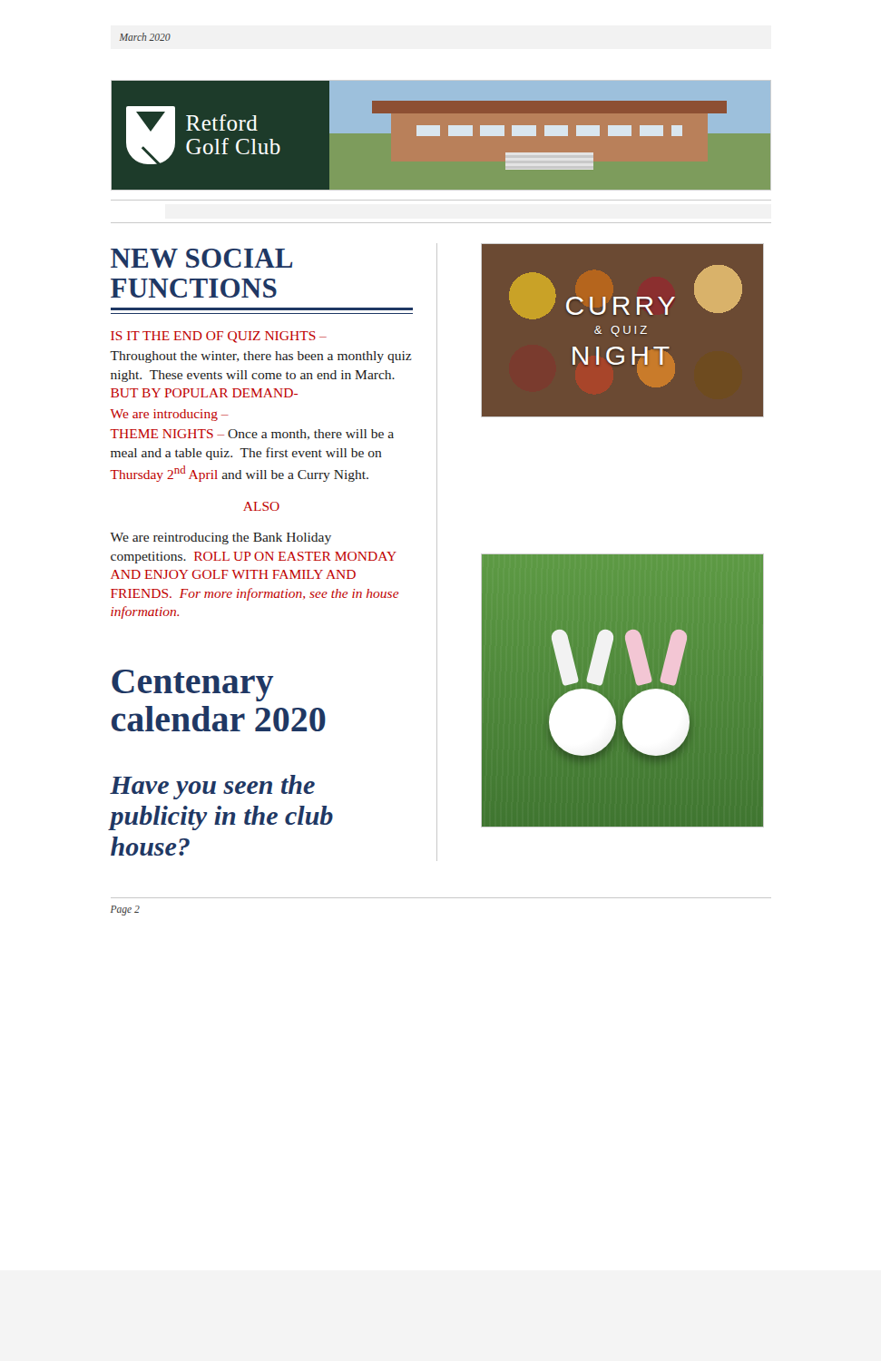March 2020
Retford
Golf Club
NEW SOCIAL FUNCTIONS
IS IT THE END OF QUIZ NIGHTS –
Throughout the winter, there has been a monthly quiz night. These events will come to an end in March. BUT BY POPULAR DEMAND-
We are introducing –
THEME NIGHTS – Once a month, there will be a meal and a table quiz. The first event will be on Thursday 2nd April and will be a Curry Night.
ALSO
We are reintroducing the Bank Holiday competitions. Roll up on Easter Monday and enjoy golf with family and friends. For more information, see the in house information.
Centenary calendar 2020
Have you seen the publicity in the club house?
CURRY
& QUIZ
NIGHT
Page 2